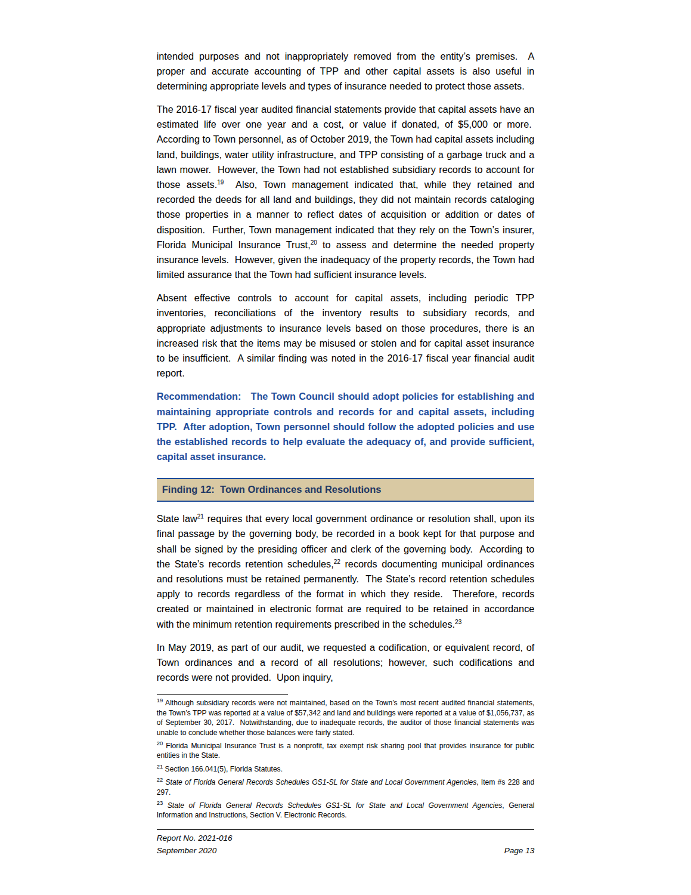intended purposes and not inappropriately removed from the entity’s premises. A proper and accurate accounting of TPP and other capital assets is also useful in determining appropriate levels and types of insurance needed to protect those assets.
The 2016-17 fiscal year audited financial statements provide that capital assets have an estimated life over one year and a cost, or value if donated, of $5,000 or more. According to Town personnel, as of October 2019, the Town had capital assets including land, buildings, water utility infrastructure, and TPP consisting of a garbage truck and a lawn mower. However, the Town had not established subsidiary records to account for those assets.19 Also, Town management indicated that, while they retained and recorded the deeds for all land and buildings, they did not maintain records cataloging those properties in a manner to reflect dates of acquisition or addition or dates of disposition. Further, Town management indicated that they rely on the Town’s insurer, Florida Municipal Insurance Trust,20 to assess and determine the needed property insurance levels. However, given the inadequacy of the property records, the Town had limited assurance that the Town had sufficient insurance levels.
Absent effective controls to account for capital assets, including periodic TPP inventories, reconciliations of the inventory results to subsidiary records, and appropriate adjustments to insurance levels based on those procedures, there is an increased risk that the items may be misused or stolen and for capital asset insurance to be insufficient. A similar finding was noted in the 2016-17 fiscal year financial audit report.
Recommendation: The Town Council should adopt policies for establishing and maintaining appropriate controls and records for and capital assets, including TPP. After adoption, Town personnel should follow the adopted policies and use the established records to help evaluate the adequacy of, and provide sufficient, capital asset insurance.
Finding 12: Town Ordinances and Resolutions
State law21 requires that every local government ordinance or resolution shall, upon its final passage by the governing body, be recorded in a book kept for that purpose and shall be signed by the presiding officer and clerk of the governing body. According to the State’s records retention schedules,22 records documenting municipal ordinances and resolutions must be retained permanently. The State’s record retention schedules apply to records regardless of the format in which they reside. Therefore, records created or maintained in electronic format are required to be retained in accordance with the minimum retention requirements prescribed in the schedules.23
In May 2019, as part of our audit, we requested a codification, or equivalent record, of Town ordinances and a record of all resolutions; however, such codifications and records were not provided. Upon inquiry,
19 Although subsidiary records were not maintained, based on the Town’s most recent audited financial statements, the Town’s TPP was reported at a value of $57,342 and land and buildings were reported at a value of $1,056,737, as of September 30, 2017. Notwithstanding, due to inadequate records, the auditor of those financial statements was unable to conclude whether those balances were fairly stated.
20 Florida Municipal Insurance Trust is a nonprofit, tax exempt risk sharing pool that provides insurance for public entities in the State.
21 Section 166.041(5), Florida Statutes.
22 State of Florida General Records Schedules GS1-SL for State and Local Government Agencies, Item #s 228 and 297.
23 State of Florida General Records Schedules GS1-SL for State and Local Government Agencies, General Information and Instructions, Section V. Electronic Records.
Report No. 2021-016
September 2020
Page 13